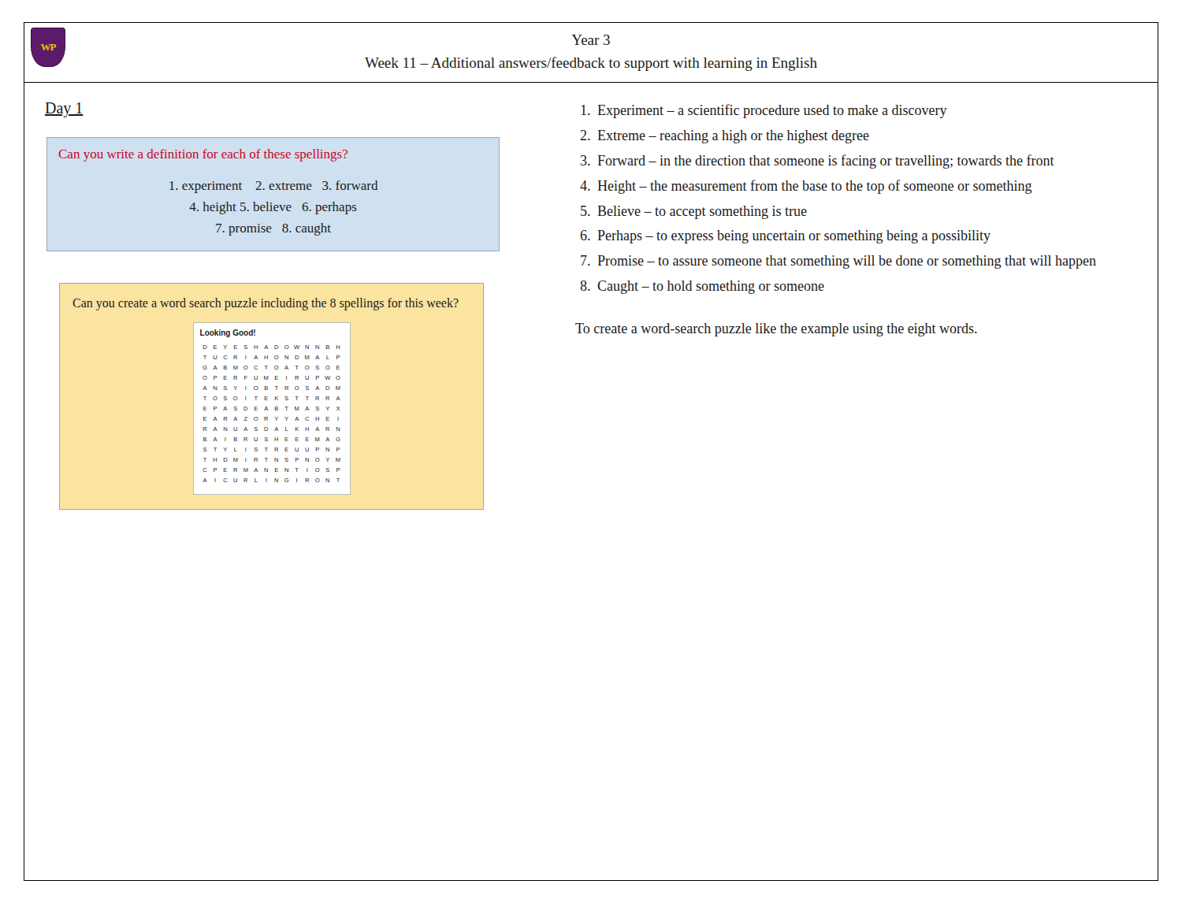WP
Year 3 Week 11 – Additional answers/feedback to support with learning in English
Day 1
Can you write a definition for each of these spellings?
1. experiment 2. extreme 3. forward
4. height 5. believe 6. perhaps
7. promise 8. caught
Can you create a word search puzzle including the 8 spellings for this week?
Looking Good!
| D | E | Y | E | S | H | A | D | O | W | N | N | B | H |
| T | U | C | R | I | A | H | O | N | D | M | A | L | P |
| G | A | B | M | O | C | T | O | A | T | O | S | O | E |
| O | P | E | R | F | U | M | E | I | R | U | P | W | O |
| A | N | S | Y | I | O | B | T | R | O | S | A | D | M |
| T | O | S | O | I | T | E | K | S | T | T | R | R | A |
| E | P | A | S | D | E | A | B | T | M | A | S | Y | X |
| E | A | R | A | Z | O | R | Y | Y | A | C | H | E | I |
| R | A | N | U | A | S | D | A | L | K | H | A | R | N |
| B | A | I | B | R | U | S | H | E | E | E | M | A | G |
| S | T | Y | L | I | S | T | R | E | U | U | P | N | P |
| T | H | D | M | I | R | T | N | S | P | N | O | Y | M |
| C | P | E | R | M | A | N | E | N | T | I | O | S | P |
| A | I | C | U | R | L | I | N | G | I | R | O | N | T |
Experiment – a scientific procedure used to make a discovery
Extreme – reaching a high or the highest degree
Forward – in the direction that someone is facing or travelling; towards the front
Height – the measurement from the base to the top of someone or something
Believe – to accept something is true
Perhaps – to express being uncertain or something being a possibility
Promise – to assure someone that something will be done or something that will happen
Caught – to hold something or someone
To create a word-search puzzle like the example using the eight words.